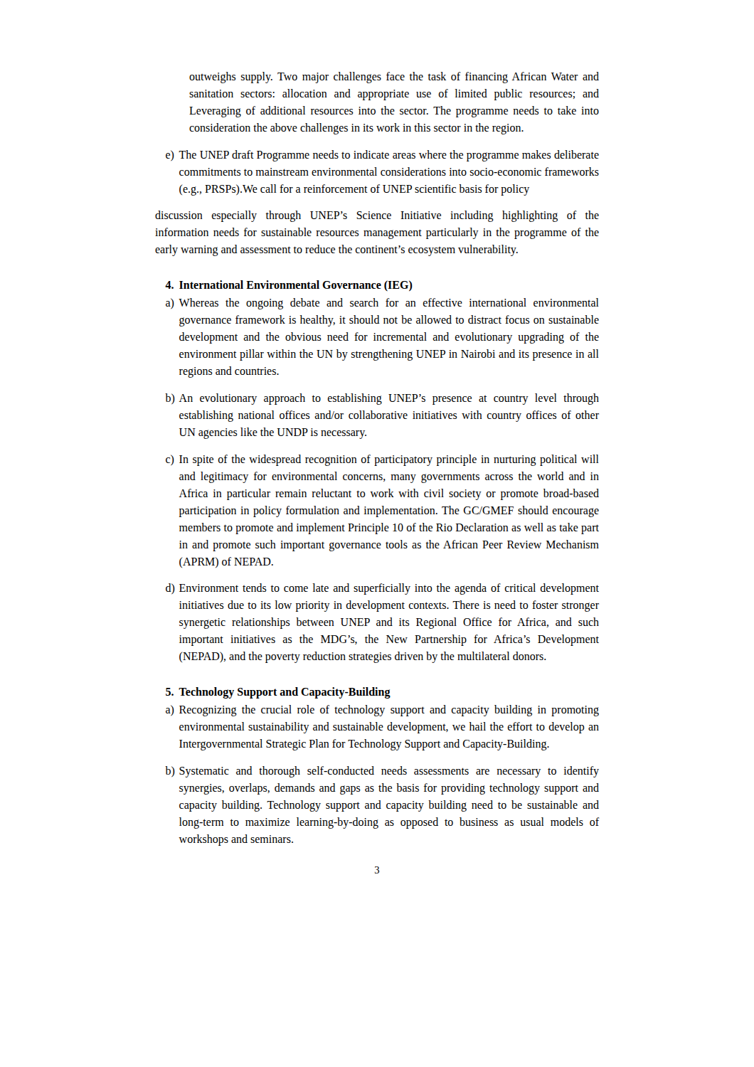outweighs supply. Two major challenges face the task of financing African Water and sanitation sectors: allocation and appropriate use of limited public resources; and Leveraging of additional resources into the sector. The programme needs to take into consideration the above challenges in its work in this sector in the region.
e)
The UNEP draft Programme needs to indicate areas where the programme makes deliberate commitments to mainstream environmental considerations into socio-economic frameworks (e.g., PRSPs).We call for a reinforcement of UNEP scientific basis for policy
discussion especially through UNEP’s Science Initiative including highlighting of the information needs for sustainable resources management particularly in the programme of the early warning and assessment to reduce the continent’s ecosystem vulnerability.
4.
International Environmental Governance (IEG)
a)
Whereas the ongoing debate and search for an effective international environmental governance framework is healthy, it should not be allowed to distract focus on sustainable development and the obvious need for incremental and evolutionary upgrading of the environment pillar within the UN by strengthening UNEP in Nairobi and its presence in all regions and countries.
b)
An evolutionary approach to establishing UNEP’s presence at country level through establishing national offices and/or collaborative initiatives with country offices of other UN agencies like the UNDP is necessary.
c)
In spite of the widespread recognition of participatory principle in nurturing political will and legitimacy for environmental concerns, many governments across the world and in Africa in particular remain reluctant to work with civil society or promote broad-based participation in policy formulation and implementation. The GC/GMEF should encourage members to promote and implement Principle 10 of the Rio Declaration as well as take part in and promote such important governance tools as the African Peer Review Mechanism (APRM) of NEPAD.
d)
Environment tends to come late and superficially into the agenda of critical development initiatives due to its low priority in development contexts. There is need to foster stronger synergetic relationships between UNEP and its Regional Office for Africa, and such important initiatives as the MDG’s, the New Partnership for Africa’s Development (NEPAD), and the poverty reduction strategies driven by the multilateral donors.
5.
Technology Support and Capacity-Building
a)
Recognizing the crucial role of technology support and capacity building in promoting environmental sustainability and sustainable development, we hail the effort to develop an Intergovernmental Strategic Plan for Technology Support and Capacity-Building.
b)
Systematic and thorough self-conducted needs assessments are necessary to identify synergies, overlaps, demands and gaps as the basis for providing technology support and capacity building. Technology support and capacity building need to be sustainable and long-term to maximize learning-by-doing as opposed to business as usual models of workshops and seminars.
3